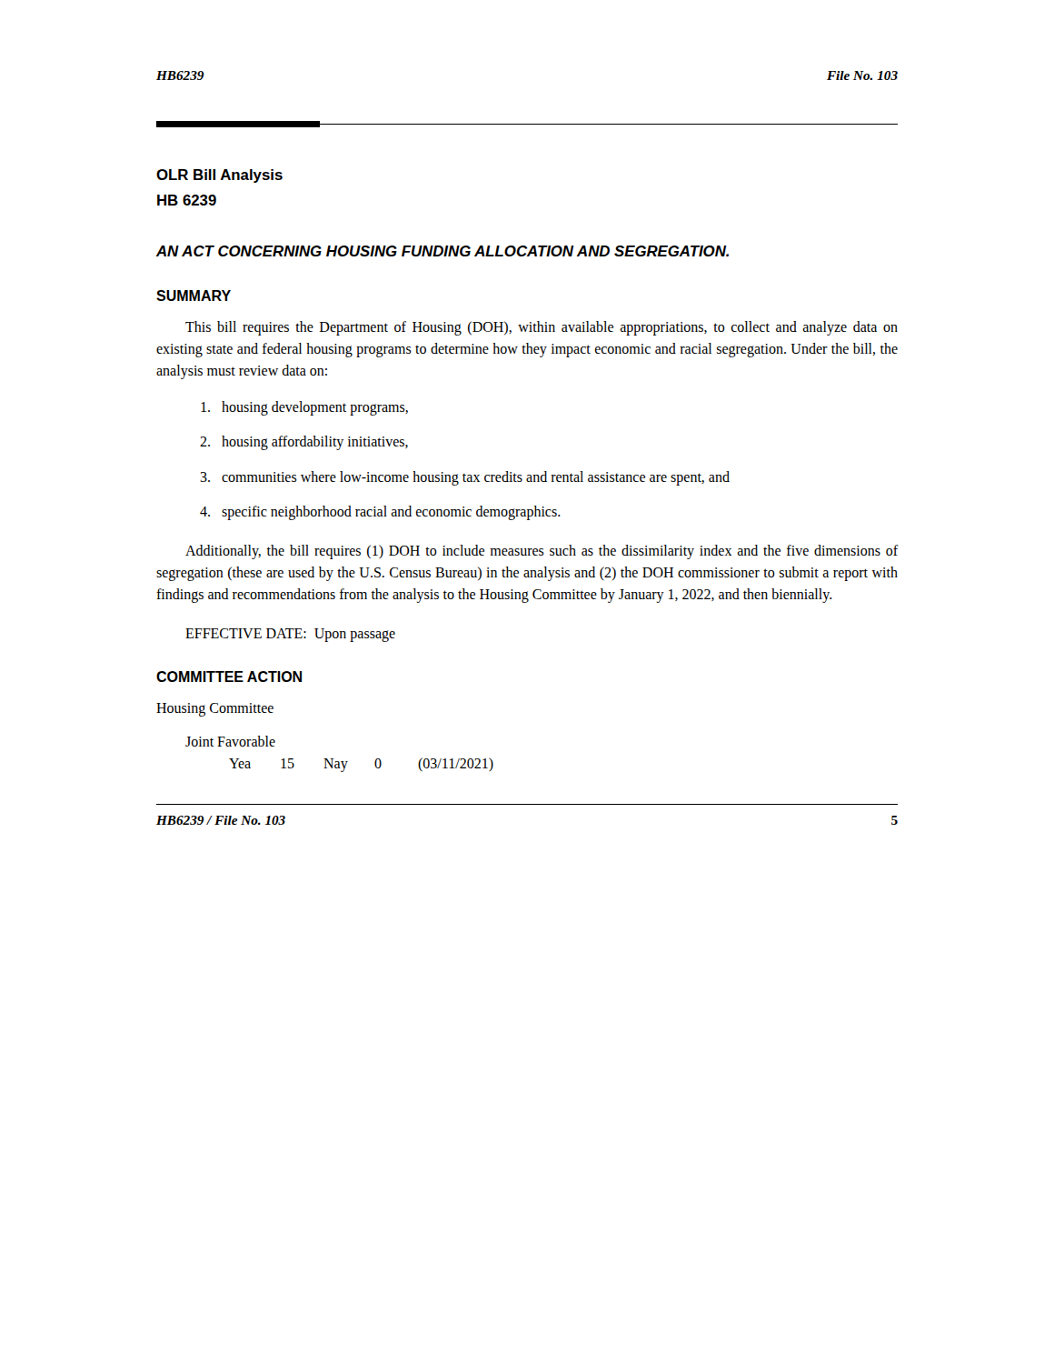HB6239 File No. 103
OLR Bill Analysis
HB 6239
An Act Concerning Housing Funding Allocation and Segregation.
Summary
This bill requires the Department of Housing (DOH), within available appropriations, to collect and analyze data on existing state and federal housing programs to determine how they impact economic and racial segregation. Under the bill, the analysis must review data on:
housing development programs,
housing affordability initiatives,
communities where low-income housing tax credits and rental assistance are spent, and
specific neighborhood racial and economic demographics.
Additionally, the bill requires (1) DOH to include measures such as the dissimilarity index and the five dimensions of segregation (these are used by the U.S. Census Bureau) in the analysis and (2) the DOH commissioner to submit a report with findings and recommendations from the analysis to the Housing Committee by January 1, 2022, and then biennially.
EFFECTIVE DATE: Upon passage
Committee Action
Housing Committee
Joint Favorable
Yea 15 Nay 0(03/11/2021)
HB6239 / File No. 103 5